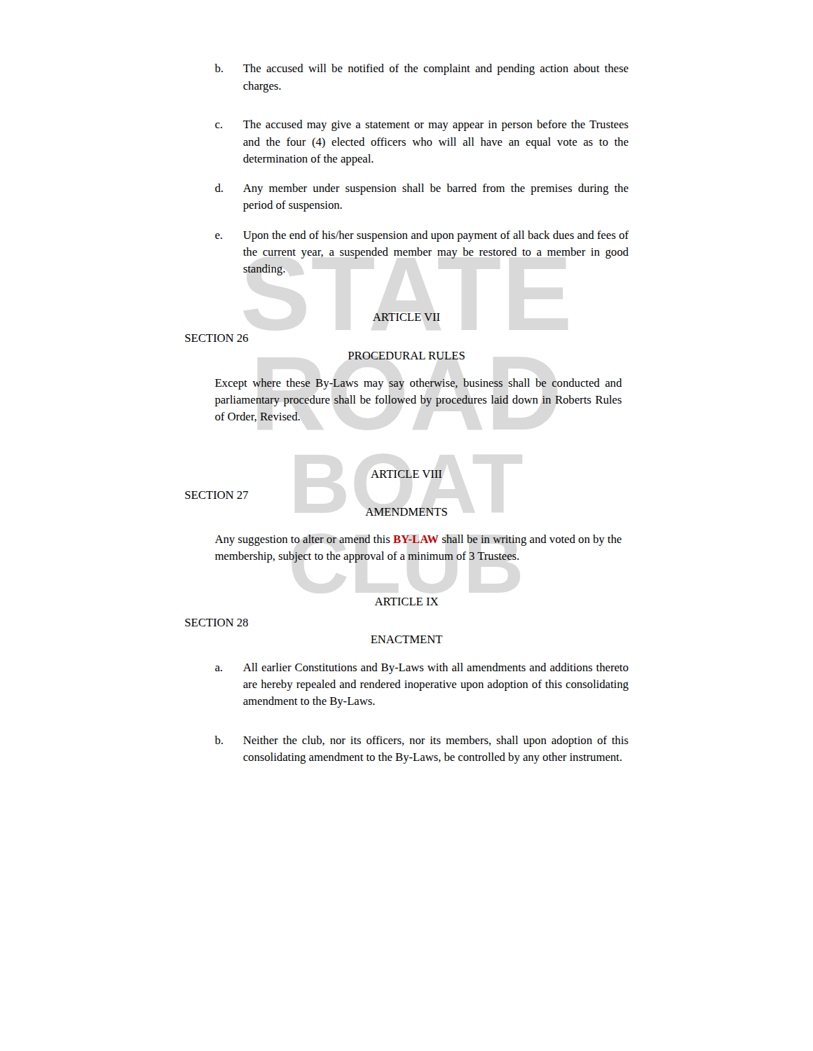STATE
ROAD
BOAT CLUB
b.
The accused will be notified of the complaint and pending action about these charges.
c.
The accused may give a statement or may appear in person before the Trustees and the four (4) elected officers who will all have an equal vote as to the determination of the appeal.
d.
Any member under suspension shall be barred from the premises during the period of suspension.
e.
Upon the end of his/her suspension and upon payment of all back dues and fees of the current year, a suspended member may be restored to a member in good standing.
ARTICLE VII
SECTION 26
PROCEDURAL RULES
Except where these By-Laws may say otherwise, business shall be conducted and parliamentary procedure shall be followed by procedures laid down in Roberts Rules of Order, Revised.
ARTICLE VIII
SECTION 27
AMENDMENTS
Any suggestion to alter or amend this BY-LAW shall be in writing and voted on by the membership, subject to the approval of a minimum of 3 Trustees.
ARTICLE IX
SECTION 28
ENACTMENT
a.
All earlier Constitutions and By-Laws with all amendments and additions thereto are hereby repealed and rendered inoperative upon adoption of this consolidating amendment to the By-Laws.
b.
Neither the club, nor its officers, nor its members, shall upon adoption of this consolidating amendment to the By-Laws, be controlled by any other instrument.